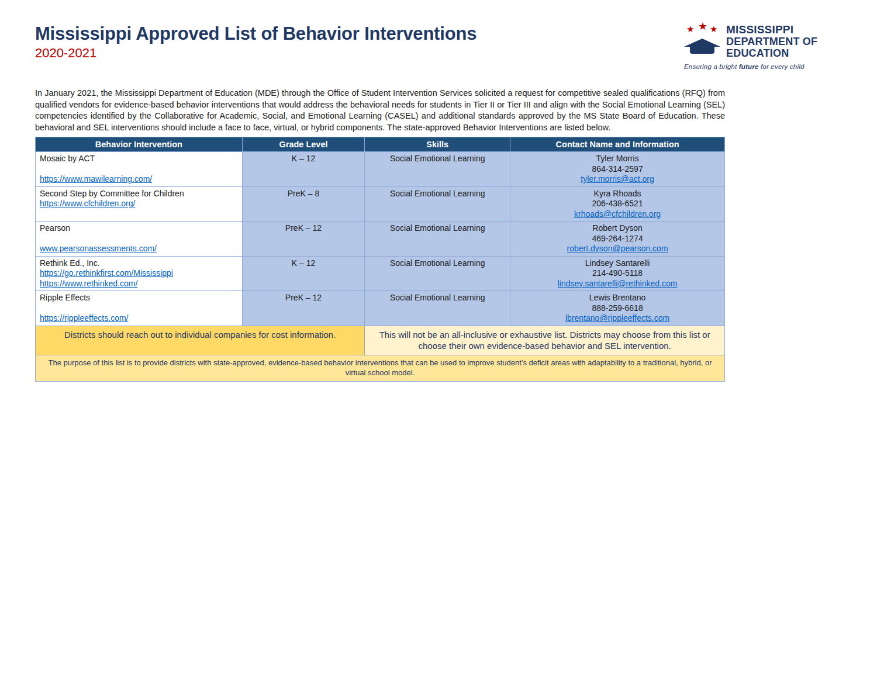★ ★ ★
MISSISSIPPI
DEPARTMENT OF
EDUCATION
Ensuring a bright future for every child
Mississippi Approved List of Behavior Interventions
2020-2021
In January 2021, the Mississippi Department of Education (MDE) through the Office of Student Intervention Services solicited a request for competitive sealed qualifications (RFQ) from qualified vendors for evidence-based behavior interventions that would address the behavioral needs for students in Tier II or Tier III and align with the Social Emotional Learning (SEL) competencies identified by the Collaborative for Academic, Social, and Emotional Learning (CASEL) and additional standards approved by the MS State Board of Education. These behavioral and SEL interventions should include a face to face, virtual, or hybrid components. The state-approved Behavior Interventions are listed below.
| Behavior Intervention | Grade Level | Skills | Contact Name and Information |
| --- | --- | --- | --- |
| Mosaic by ACT https://www.mawilearning.com/ | K – 12 | Social Emotional Learning | Tyler Morris 864-314-2597 tyler.morris@act.org |
| Second Step by Committee for Children https://www.cfchildren.org/ | PreK – 8 | Social Emotional Learning | Kyra Rhoads 206-438-6521 krhoads@cfchildren.org |
| Pearson www.pearsonassessments.com/ | PreK – 12 | Social Emotional Learning | Robert Dyson 469-264-1274 robert.dyson@pearson.com |
| Rethink Ed., Inc. https://go.rethinkfirst.com/Mississippi https://www.rethinked.com/ | K – 12 | Social Emotional Learning | Lindsey Santarelli 214-490-5118 lindsey.santarelli@rethinked.com |
| Ripple Effects https://rippleeffects.com/ | PreK – 12 | Social Emotional Learning | Lewis Brentano 888-259-6618 lbrentano@rippleeffects.com |
| Districts should reach out to individual companies for cost information. | This will not be an all-inclusive or exhaustive list. Districts may choose from this list or choose their own evidence-based behavior and SEL intervention. |
| The purpose of this list is to provide districts with state-approved, evidence-based behavior interventions that can be used to improve student’s deficit areas with adaptability to a traditional, hybrid, or virtual school model. |